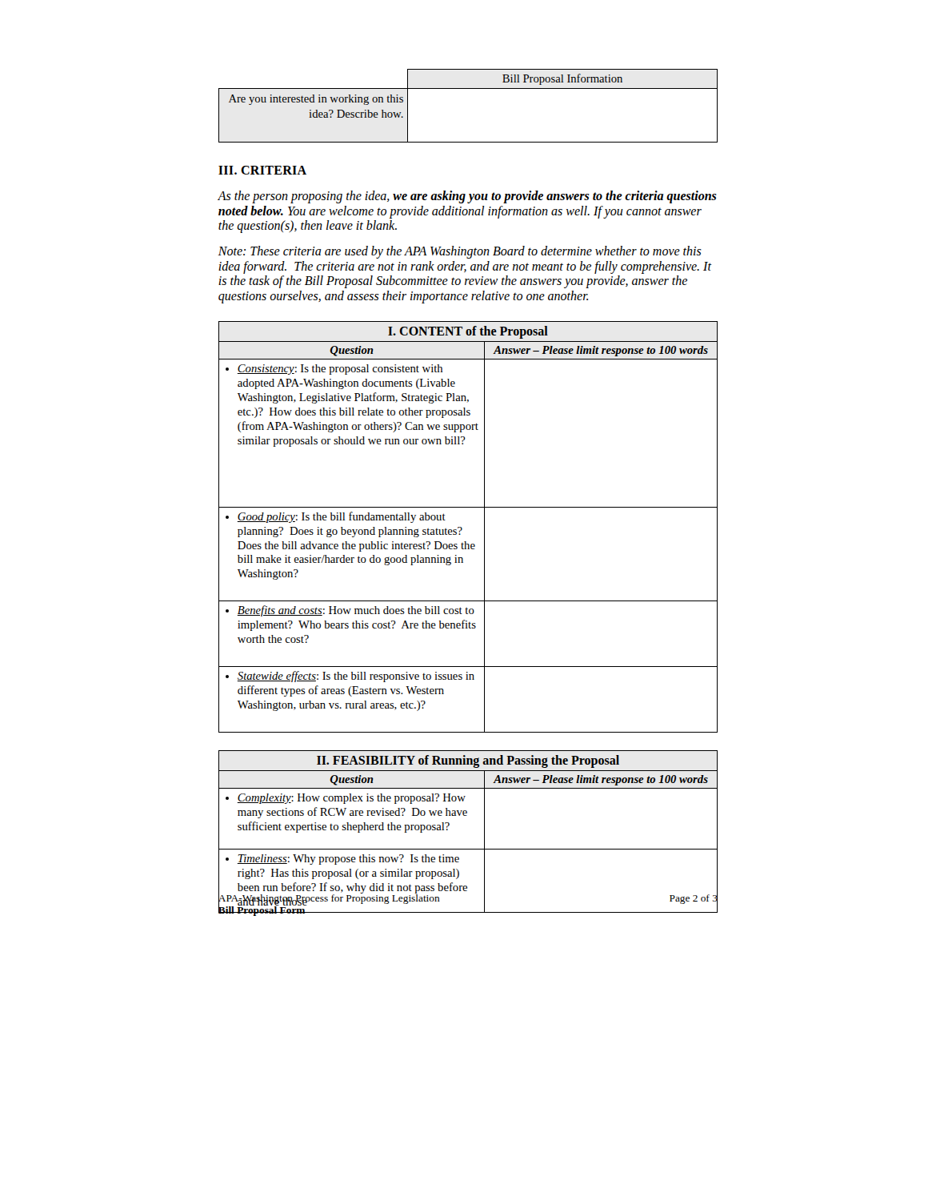| | Bill Proposal Information |
| Are you interested in working on this idea? Describe how. | |
III. CRITERIA
As the person proposing the idea, we are asking you to provide answers to the criteria questions noted below. You are welcome to provide additional information as well. If you cannot answer the question(s), then leave it blank.
Note: These criteria are used by the APA Washington Board to determine whether to move this idea forward. The criteria are not in rank order, and are not meant to be fully comprehensive. It is the task of the Bill Proposal Subcommittee to review the answers you provide, answer the questions ourselves, and assess their importance relative to one another.
| I. CONTENT of the Proposal |
| Question | Answer – Please limit response to 100 words |
| Consistency : Is the proposal consistent with adopted APA-Washington documents (Livable Washington, Legislative Platform, Strategic Plan, etc.)? How does this bill relate to other proposals (from APA-Washington or others)? Can we support similar proposals or should we run our own bill? | |
| Good policy : Is the bill fundamentally about planning? Does it go beyond planning statutes? Does the bill advance the public interest? Does the bill make it easier/harder to do good planning in Washington? | |
| Benefits and costs : How much does the bill cost to implement? Who bears this cost? Are the benefits worth the cost? | |
| Statewide effects : Is the bill responsive to issues in different types of areas (Eastern vs. Western Washington, urban vs. rural areas, etc.)? | |
| II. FEASIBILITY of Running and Passing the Proposal |
| Question | Answer – Please limit response to 100 words |
| Complexity : How complex is the proposal? How many sections of RCW are revised? Do we have sufficient expertise to shepherd the proposal? | |
| Timeliness : Why propose this now? Is the time right? Has this proposal (or a similar proposal) been run before? If so, why did it not pass before and have those | |
APA-Washington Process for Proposing Legislation
Bill Proposal Form
Page 2 of 3